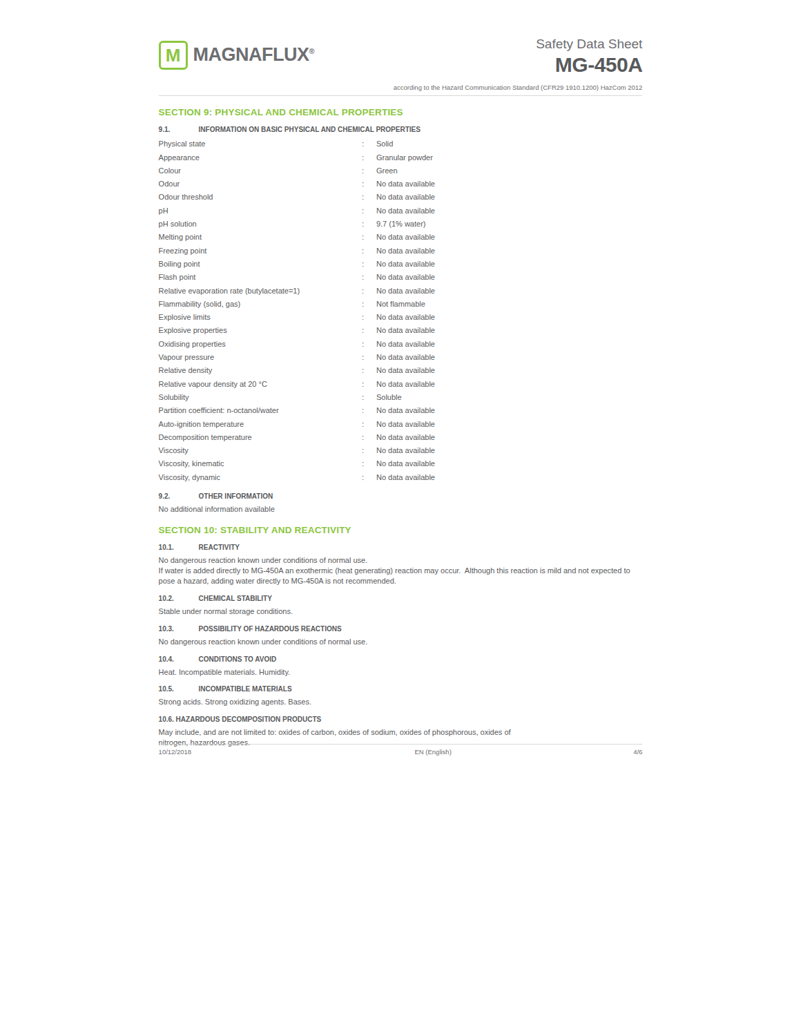MAGNAFLUX®
Safety Data Sheet
MG-450A
according to the Hazard Communication Standard (CFR29 1910.1200) HazCom 2012
SECTION 9: PHYSICAL AND CHEMICAL PROPERTIES
9.1. INFORMATION ON BASIC PHYSICAL AND CHEMICAL PROPERTIES
| Physical state | : | Solid |
| Appearance | : | Granular powder |
| Colour | : | Green |
| Odour | : | No data available |
| Odour threshold | : | No data available |
| pH | : | No data available |
| pH solution | : | 9.7 (1% water) |
| Melting point | : | No data available |
| Freezing point | : | No data available |
| Boiling point | : | No data available |
| Flash point | : | No data available |
| Relative evaporation rate (butylacetate=1) | : | No data available |
| Flammability (solid, gas) | : | Not flammable |
| Explosive limits | : | No data available |
| Explosive properties | : | No data available |
| Oxidising properties | : | No data available |
| Vapour pressure | : | No data available |
| Relative density | : | No data available |
| Relative vapour density at 20 °C | : | No data available |
| Solubility | : | Soluble |
| Partition coefficient: n-octanol/water | : | No data available |
| Auto-ignition temperature | : | No data available |
| Decomposition temperature | : | No data available |
| Viscosity | : | No data available |
| Viscosity, kinematic | : | No data available |
| Viscosity, dynamic | : | No data available |
9.2. OTHER INFORMATION
No additional information available
SECTION 10: STABILITY AND REACTIVITY
10.1. REACTIVITY
No dangerous reaction known under conditions of normal use.
If water is added directly to MG-450A an exothermic (heat generating) reaction may occur. Although this reaction is mild and not expected to pose a hazard, adding water directly to MG-450A is not recommended.
10.2. CHEMICAL STABILITY
Stable under normal storage conditions.
10.3. POSSIBILITY OF HAZARDOUS REACTIONS
No dangerous reaction known under conditions of normal use.
10.4. CONDITIONS TO AVOID
Heat. Incompatible materials. Humidity.
10.5. INCOMPATIBLE MATERIALS
Strong acids. Strong oxidizing agents. Bases.
10.6. HAZARDOUS DECOMPOSITION PRODUCTS
May include, and are not limited to: oxides of carbon, oxides of sodium, oxides of phosphorous, oxides of
nitrogen, hazardous gases.
10/12/2018
EN (English)
4/6